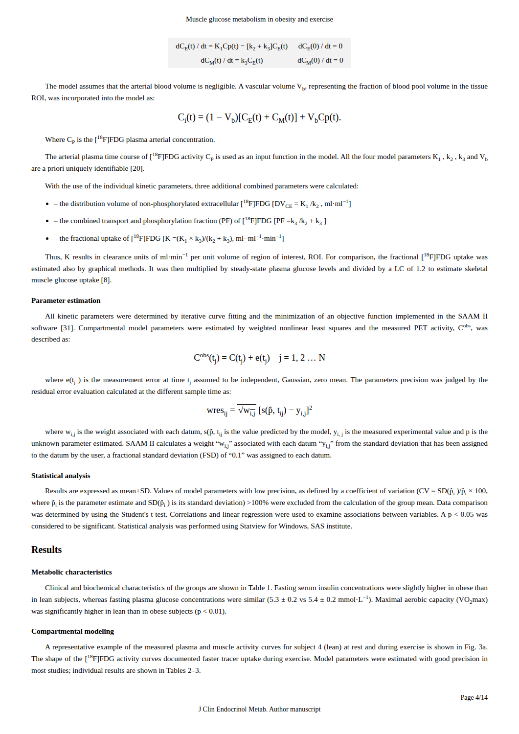Muscle glucose metabolism in obesity and exercise
| dC E (t) / dt = K 1 Cp(t) − [k 2 + k 3 ]C E (t) | dC E (0) / dt = 0 |
| dC M (t) / dt = k 3 C E (t) | dC M (0) / dt = 0 |
The model assumes that the arterial blood volume is negligible. A vascular volume Vb, representing the fraction of blood pool volume in the tissue ROI, was incorporated into the model as:
Ci(t) = (1 − Vb)[CE(t) + CM(t)] + VbCp(t).
Where CP is the [18F]FDG plasma arterial concentration.
The arterial plasma time course of [18F]FDG activity CP is used as an input function in the model. All the four model parameters K1 , k2 , k3 and Vb are a priori uniquely identifiable [20].
With the use of the individual kinetic parameters, three additional combined parameters were calculated:
– the distribution volume of non-phosphorylated extracellular [18F]FDG [DVCE = K1 /k2 , ml·ml−1]
– the combined transport and phosphorylation fraction (PF) of [18F]FDG [PF =k3 /k2 + k3 ]
– the fractional uptake of [18F]FDG [K =(K1 × k3)/(k2 + k3), ml−ml−1·min−1]
Thus, K results in clearance units of ml·min−1 per unit volume of region of interest, ROI. For comparison, the fractional [18F]FDG uptake was estimated also by graphical methods. It was then multiplied by steady-state plasma glucose levels and divided by a LC of 1.2 to estimate skeletal muscle glucose uptake [8].
Parameter estimation
All kinetic parameters were determined by iterative curve fitting and the minimization of an objective function implemented in the SAAM II software [31]. Compartmental model parameters were estimated by weighted nonlinear least squares and the measured PET activity, Cobs, was described as:
Cobs(tj) = C(tj) + e(tj) j = 1, 2 … N
where e(tj ) is the measurement error at time tj assumed to be independent, Gaussian, zero mean. The parameters precision was judged by the residual error evaluation calculated at the different sample time as:
wresij = √wi,j [s(p̂, tij) − yi,j]2
where wi,j is the weight associated with each datum, s(p̂, tij is the value predicted by the model, yi, j is the measured experimental value and p is the unknown parameter estimated. SAAM II calculates a weight “wi,j” associated with each datum “yi,j” from the standard deviation that has been assigned to the datum by the user, a fractional standard deviation (FSD) of “0.1” was assigned to each datum.
Statistical analysis
Results are expressed as mean±SD. Values of model parameters with low precision, as defined by a coefficient of variation (CV = SD(p̂i )/p̂i × 100, where p̂i is the parameter estimate and SD(p̂i ) is its standard deviation) >100% were excluded from the calculation of the group mean. Data comparison was determined by using the Student's t test. Correlations and linear regression were used to examine associations between variables. A p < 0.05 was considered to be significant. Statistical analysis was performed using Statview for Windows, SAS institute.
Results
Metabolic characteristics
Clinical and biochemical characteristics of the groups are shown in Table 1. Fasting serum insulin concentrations were slightly higher in obese than in lean subjects, whereas fasting plasma glucose concentrations were similar (5.3 ± 0.2 vs 5.4 ± 0.2 mmol·L−1). Maximal aerobic capacity (VO2max) was significantly higher in lean than in obese subjects (p < 0.01).
Compartmental modeling
A representative example of the measured plasma and muscle activity curves for subject 4 (lean) at rest and during exercise is shown in Fig. 3a. The shape of the [18F]FDG activity curves documented faster tracer uptake during exercise. Model parameters were estimated with good precision in most studies; individual results are shown in Tables 2–3.
Page 4/14
J Clin Endocrinol Metab. Author manuscript